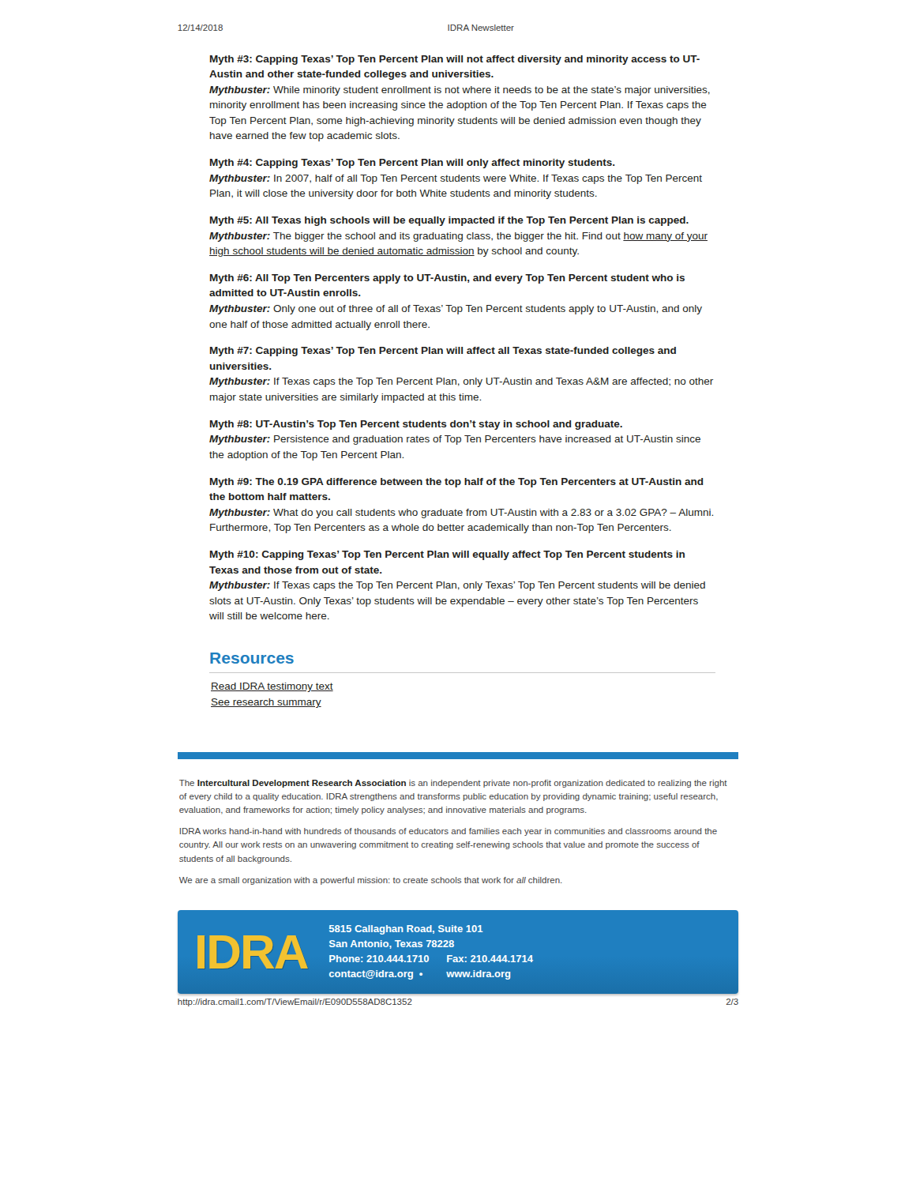12/14/2018
IDRA Newsletter
Myth #3: Capping Texas’ Top Ten Percent Plan will not affect diversity and minority access to UT-Austin and other state-funded colleges and universities.
Mythbuster: While minority student enrollment is not where it needs to be at the state’s major universities, minority enrollment has been increasing since the adoption of the Top Ten Percent Plan. If Texas caps the Top Ten Percent Plan, some high-achieving minority students will be denied admission even though they have earned the few top academic slots.
Myth #4: Capping Texas’ Top Ten Percent Plan will only affect minority students.
Mythbuster: In 2007, half of all Top Ten Percent students were White. If Texas caps the Top Ten Percent Plan, it will close the university door for both White students and minority students.
Myth #5: All Texas high schools will be equally impacted if the Top Ten Percent Plan is capped.
Mythbuster: The bigger the school and its graduating class, the bigger the hit. Find out how many of your high school students will be denied automatic admission by school and county.
Myth #6: All Top Ten Percenters apply to UT-Austin, and every Top Ten Percent student who is admitted to UT-Austin enrolls.
Mythbuster: Only one out of three of all of Texas’ Top Ten Percent students apply to UT-Austin, and only one half of those admitted actually enroll there.
Myth #7: Capping Texas’ Top Ten Percent Plan will affect all Texas state-funded colleges and universities.
Mythbuster: If Texas caps the Top Ten Percent Plan, only UT-Austin and Texas A&M are affected; no other major state universities are similarly impacted at this time.
Myth #8: UT-Austin’s Top Ten Percent students don’t stay in school and graduate.
Mythbuster: Persistence and graduation rates of Top Ten Percenters have increased at UT-Austin since the adoption of the Top Ten Percent Plan.
Myth #9: The 0.19 GPA difference between the top half of the Top Ten Percenters at UT-Austin and the bottom half matters.
Mythbuster: What do you call students who graduate from UT-Austin with a 2.83 or a 3.02 GPA? – Alumni. Furthermore, Top Ten Percenters as a whole do better academically than non-Top Ten Percenters.
Myth #10: Capping Texas’ Top Ten Percent Plan will equally affect Top Ten Percent students in Texas and those from out of state.
Mythbuster: If Texas caps the Top Ten Percent Plan, only Texas’ Top Ten Percent students will be denied slots at UT-Austin. Only Texas’ top students will be expendable – every other state’s Top Ten Percenters will still be welcome here.
Resources
Read IDRA testimony text See research summary
The Intercultural Development Research Association is an independent private non-profit organization dedicated to realizing the right of every child to a quality education. IDRA strengthens and transforms public education by providing dynamic training; useful research, evaluation, and frameworks for action; timely policy analyses; and innovative materials and programs.
IDRA works hand-in-hand with hundreds of thousands of educators and families each year in communities and classrooms around the country. All our work rests on an unwavering commitment to creating self-renewing schools that value and promote the success of students of all backgrounds.
We are a small organization with a powerful mission: to create schools that work for all children.
IDRA
5815 Callaghan Road, Suite 101
San Antonio, Texas 78228
Phone: 210.444.1710 Fax: 210.444.1714
contact@idra.org •www.idra.org
http://idra.cmail1.com/T/ViewEmail/r/E090D558AD8C1352
2/3